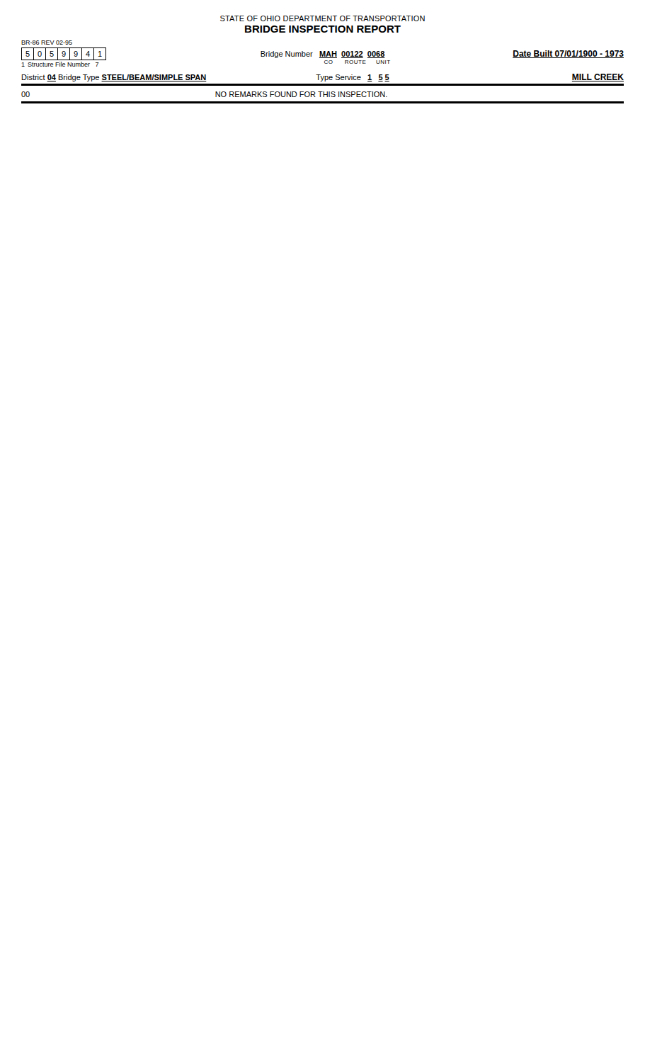STATE OF OHIO DEPARTMENT OF TRANSPORTATION
BRIDGE INSPECTION REPORT
BR-86 REV 02-95
| 5 | 0 | 5 | 9 | 9 | 4 | 1 |
1 Structure File Number 7
Bridge Number MAH 00122 0068
CO ROUTE UNIT
Date Built 07/01/1900 - 1973
District 04 Bridge Type STEEL/BEAM/SIMPLE SPAN
Type Service 1 5 5
MILL CREEK
00
NO REMARKS FOUND FOR THIS INSPECTION.